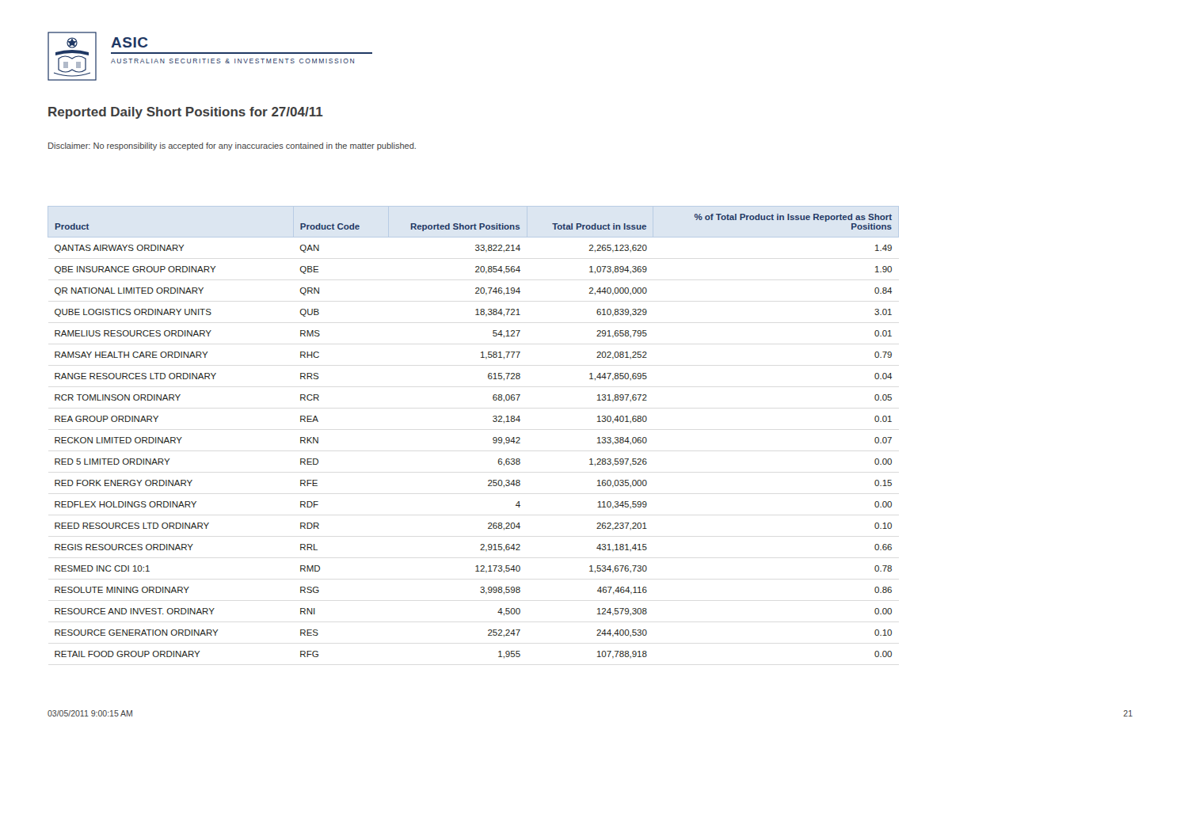ASIC
Australian Securities & Investments Commission
Reported Daily Short Positions for 27/04/11
Disclaimer: No responsibility is accepted for any inaccuracies contained in the matter published.
| Product | Product Code | Reported Short Positions | Total Product in Issue | % of Total Product in Issue Reported as Short Positions |
| --- | --- | --- | --- | --- |
| QANTAS AIRWAYS ORDINARY | QAN | 33,822,214 | 2,265,123,620 | 1.49 |
| QBE INSURANCE GROUP ORDINARY | QBE | 20,854,564 | 1,073,894,369 | 1.90 |
| QR NATIONAL LIMITED ORDINARY | QRN | 20,746,194 | 2,440,000,000 | 0.84 |
| QUBE LOGISTICS ORDINARY UNITS | QUB | 18,384,721 | 610,839,329 | 3.01 |
| RAMELIUS RESOURCES ORDINARY | RMS | 54,127 | 291,658,795 | 0.01 |
| RAMSAY HEALTH CARE ORDINARY | RHC | 1,581,777 | 202,081,252 | 0.79 |
| RANGE RESOURCES LTD ORDINARY | RRS | 615,728 | 1,447,850,695 | 0.04 |
| RCR TOMLINSON ORDINARY | RCR | 68,067 | 131,897,672 | 0.05 |
| REA GROUP ORDINARY | REA | 32,184 | 130,401,680 | 0.01 |
| RECKON LIMITED ORDINARY | RKN | 99,942 | 133,384,060 | 0.07 |
| RED 5 LIMITED ORDINARY | RED | 6,638 | 1,283,597,526 | 0.00 |
| RED FORK ENERGY ORDINARY | RFE | 250,348 | 160,035,000 | 0.15 |
| REDFLEX HOLDINGS ORDINARY | RDF | 4 | 110,345,599 | 0.00 |
| REED RESOURCES LTD ORDINARY | RDR | 268,204 | 262,237,201 | 0.10 |
| REGIS RESOURCES ORDINARY | RRL | 2,915,642 | 431,181,415 | 0.66 |
| RESMED INC CDI 10:1 | RMD | 12,173,540 | 1,534,676,730 | 0.78 |
| RESOLUTE MINING ORDINARY | RSG | 3,998,598 | 467,464,116 | 0.86 |
| RESOURCE AND INVEST. ORDINARY | RNI | 4,500 | 124,579,308 | 0.00 |
| RESOURCE GENERATION ORDINARY | RES | 252,247 | 244,400,530 | 0.10 |
| RETAIL FOOD GROUP ORDINARY | RFG | 1,955 | 107,788,918 | 0.00 |
03/05/2011 9:00:15 AM
21